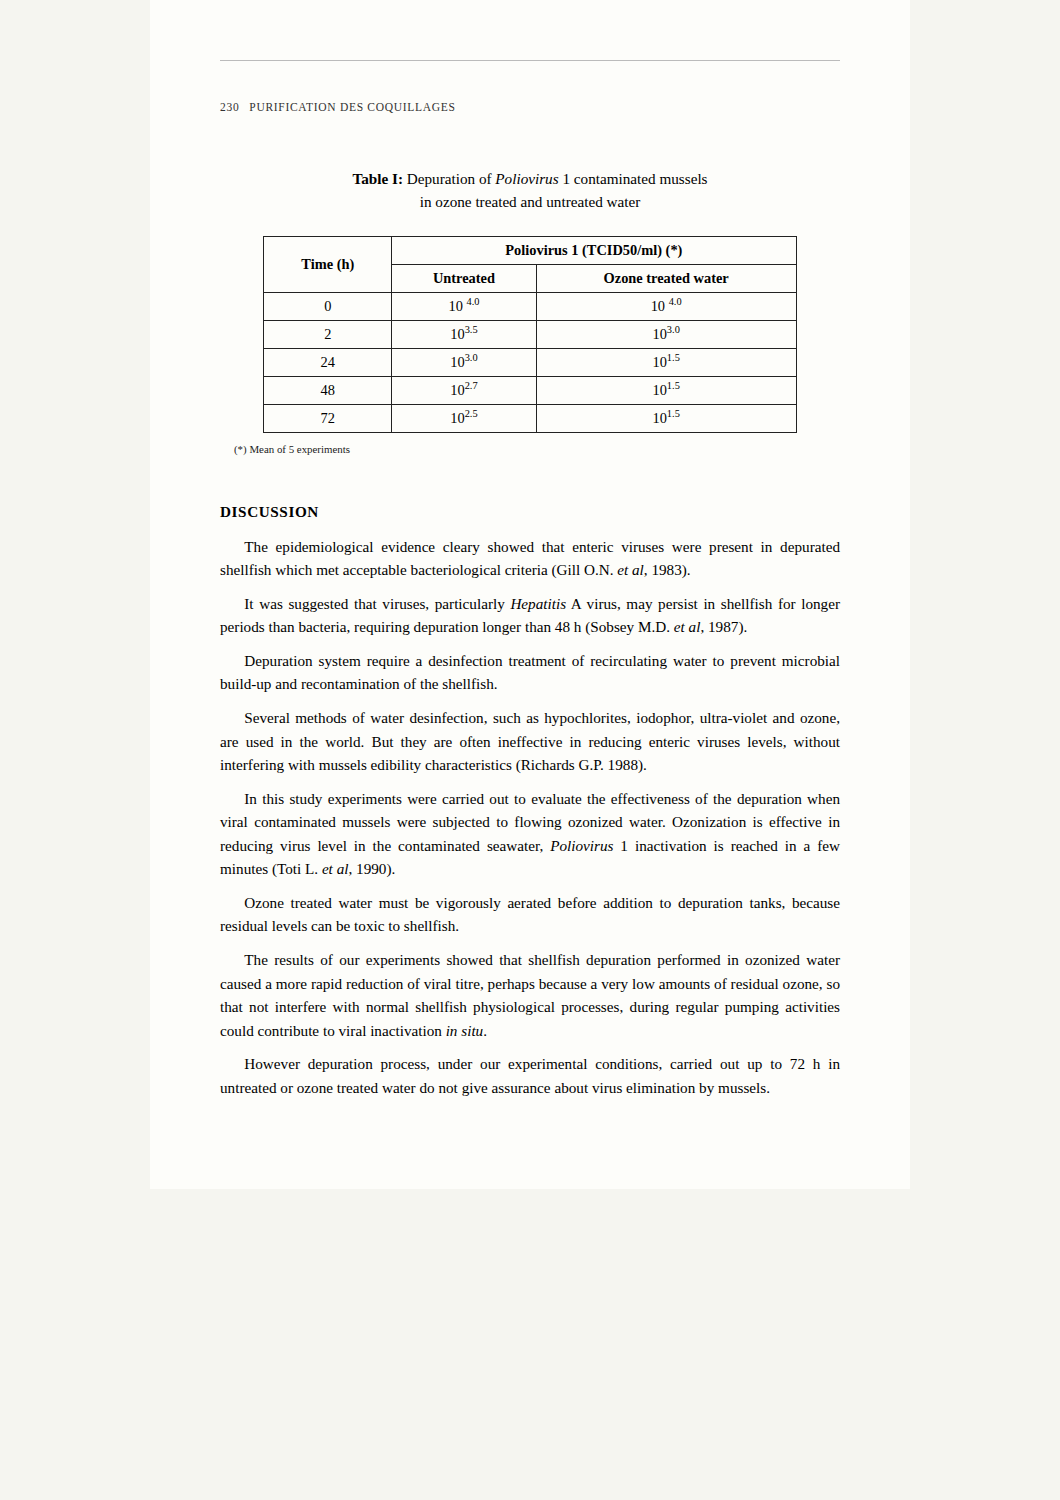230 PURIFICATION DES COQUILLAGES
Table I: Depuration of Poliovirus 1 contaminated mussels
in ozone treated and untreated water
| Time (h) | Poliovirus 1 (TCID50/ml) (*) |
| --- | --- |
| Untreated | Ozone treated water |
| 0 | 10 4.0 | 10 4.0 |
| 2 | 10 3.5 | 10 3.0 |
| 24 | 10 3.0 | 10 1.5 |
| 48 | 10 2.7 | 10 1.5 |
| 72 | 10 2.5 | 10 1.5 |
(*) Mean of 5 experiments
DISCUSSION
The epidemiological evidence cleary showed that enteric viruses were present in depurated shellfish which met acceptable bacteriological criteria (Gill O.N. et al, 1983).
It was suggested that viruses, particularly Hepatitis A virus, may persist in shellfish for longer periods than bacteria, requiring depuration longer than 48 h (Sobsey M.D. et al, 1987).
Depuration system require a desinfection treatment of recirculating water to prevent microbial build-up and recontamination of the shellfish.
Several methods of water desinfection, such as hypochlorites, iodophor, ultra-violet and ozone, are used in the world. But they are often ineffective in reducing enteric viruses levels, without interfering with mussels edibility characteristics (Richards G.P. 1988).
In this study experiments were carried out to evaluate the effectiveness of the depuration when viral contaminated mussels were subjected to flowing ozonized water. Ozonization is effective in reducing virus level in the contaminated seawater, Poliovirus 1 inactivation is reached in a few minutes (Toti L. et al, 1990).
Ozone treated water must be vigorously aerated before addition to depuration tanks, because residual levels can be toxic to shellfish.
The results of our experiments showed that shellfish depuration performed in ozonized water caused a more rapid reduction of viral titre, perhaps because a very low amounts of residual ozone, so that not interfere with normal shellfish physiological processes, during regular pumping activities could contribute to viral inactivation in situ.
However depuration process, under our experimental conditions, carried out up to 72 h in untreated or ozone treated water do not give assurance about virus elimination by mussels.